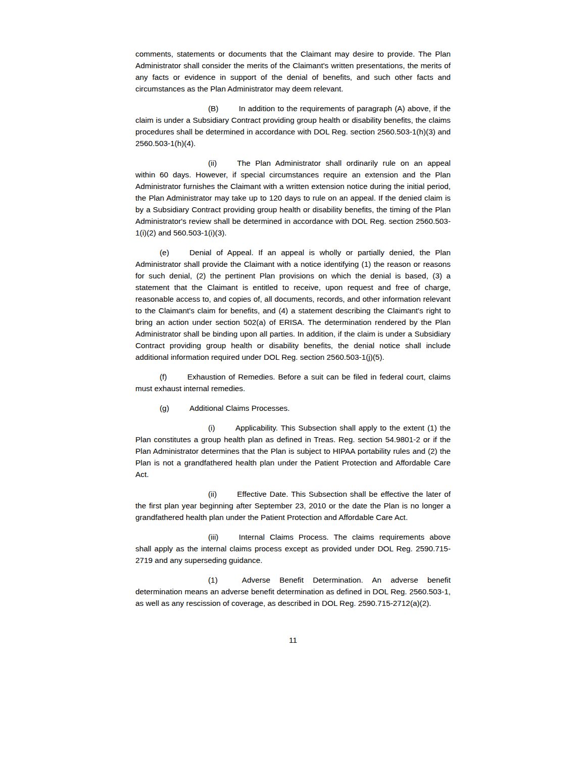comments, statements or documents that the Claimant may desire to provide. The Plan Administrator shall consider the merits of the Claimant's written presentations, the merits of any facts or evidence in support of the denial of benefits, and such other facts and circumstances as the Plan Administrator may deem relevant.
(B) In addition to the requirements of paragraph (A) above, if the claim is under a Subsidiary Contract providing group health or disability benefits, the claims procedures shall be determined in accordance with DOL Reg. section 2560.503-1(h)(3) and 2560.503-1(h)(4).
(ii) The Plan Administrator shall ordinarily rule on an appeal within 60 days. However, if special circumstances require an extension and the Plan Administrator furnishes the Claimant with a written extension notice during the initial period, the Plan Administrator may take up to 120 days to rule on an appeal. If the denied claim is by a Subsidiary Contract providing group health or disability benefits, the timing of the Plan Administrator's review shall be determined in accordance with DOL Reg. section 2560.503-1(i)(2) and 560.503-1(i)(3).
(e) Denial of Appeal. If an appeal is wholly or partially denied, the Plan Administrator shall provide the Claimant with a notice identifying (1) the reason or reasons for such denial, (2) the pertinent Plan provisions on which the denial is based, (3) a statement that the Claimant is entitled to receive, upon request and free of charge, reasonable access to, and copies of, all documents, records, and other information relevant to the Claimant's claim for benefits, and (4) a statement describing the Claimant's right to bring an action under section 502(a) of ERISA. The determination rendered by the Plan Administrator shall be binding upon all parties. In addition, if the claim is under a Subsidiary Contract providing group health or disability benefits, the denial notice shall include additional information required under DOL Reg. section 2560.503-1(j)(5).
(f) Exhaustion of Remedies. Before a suit can be filed in federal court, claims must exhaust internal remedies.
(g) Additional Claims Processes.
(i) Applicability. This Subsection shall apply to the extent (1) the Plan constitutes a group health plan as defined in Treas. Reg. section 54.9801-2 or if the Plan Administrator determines that the Plan is subject to HIPAA portability rules and (2) the Plan is not a grandfathered health plan under the Patient Protection and Affordable Care Act.
(ii) Effective Date. This Subsection shall be effective the later of the first plan year beginning after September 23, 2010 or the date the Plan is no longer a grandfathered health plan under the Patient Protection and Affordable Care Act.
(iii) Internal Claims Process. The claims requirements above shall apply as the internal claims process except as provided under DOL Reg. 2590.715-2719 and any superseding guidance.
(1) Adverse Benefit Determination. An adverse benefit determination means an adverse benefit determination as defined in DOL Reg. 2560.503-1, as well as any rescission of coverage, as described in DOL Reg. 2590.715-2712(a)(2).
11